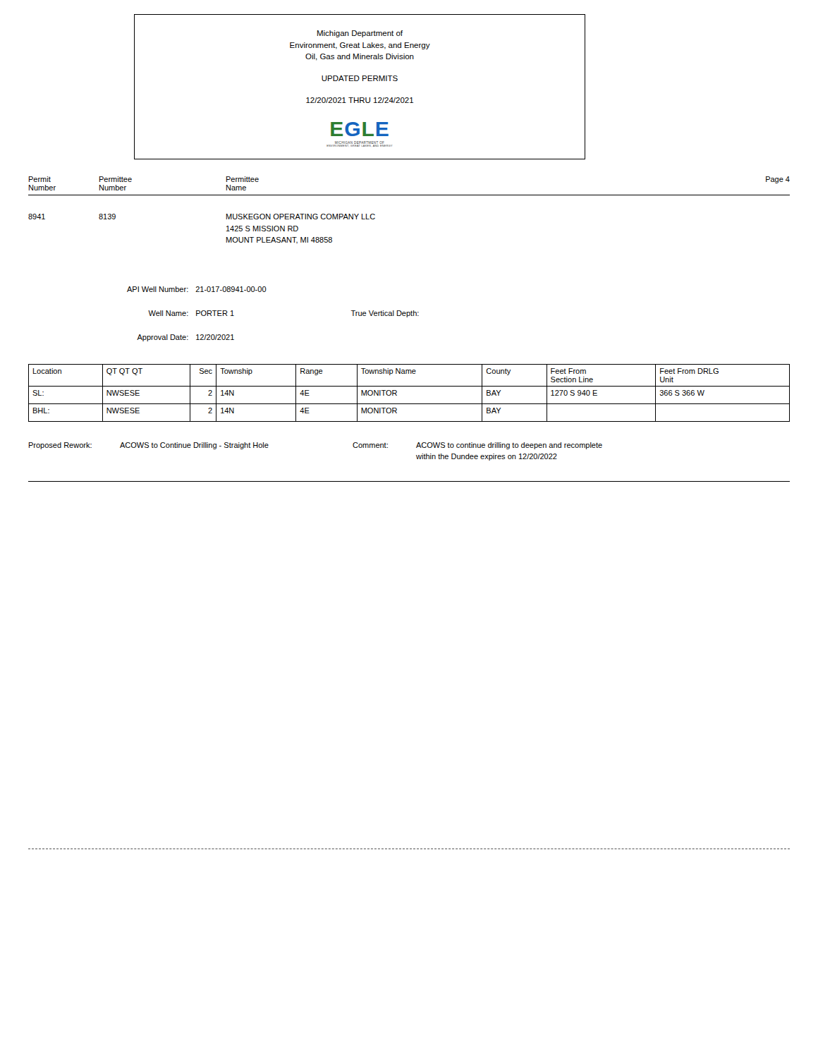Michigan Department of
Environment, Great Lakes, and Energy
Oil, Gas and Minerals Division
UPDATED PERMITS
12/20/2021 THRU 12/24/2021
EGLE
MICHIGAN DEPARTMENT OF
ENVIRONMENT, GREAT LAKES, AND ENERGY
| Permit Number | Permittee Number | Permittee Name | Page 4 |
| 8941 | 8139 | MUSKEGON OPERATING COMPANY LLC 1425 S MISSION RD MOUNT PLEASANT, MI 48858 |
| API Well Number: | 21-017-08941-00-00 | | |
| Well Name: | PORTER 1 | True Vertical Depth: | |
| Approval Date: | 12/20/2021 | | |
| Location | QT QT QT | Sec | Township | Range | Township Name | County | Feet From Section Line | Feet From DRLG Unit |
| --- | --- | --- | --- | --- | --- | --- | --- | --- |
| SL: | NWSESE | 2 | 14N | 4E | MONITOR | BAY | 1270 S 940 E | 366 S 366 W |
| BHL: | NWSESE | 2 | 14N | 4E | MONITOR | BAY | | |
| Proposed Rework: | ACOWS to Continue Drilling - Straight Hole | Comment: | ACOWS to continue drilling to deepen and recomplete within the Dundee expires on 12/20/2022 |